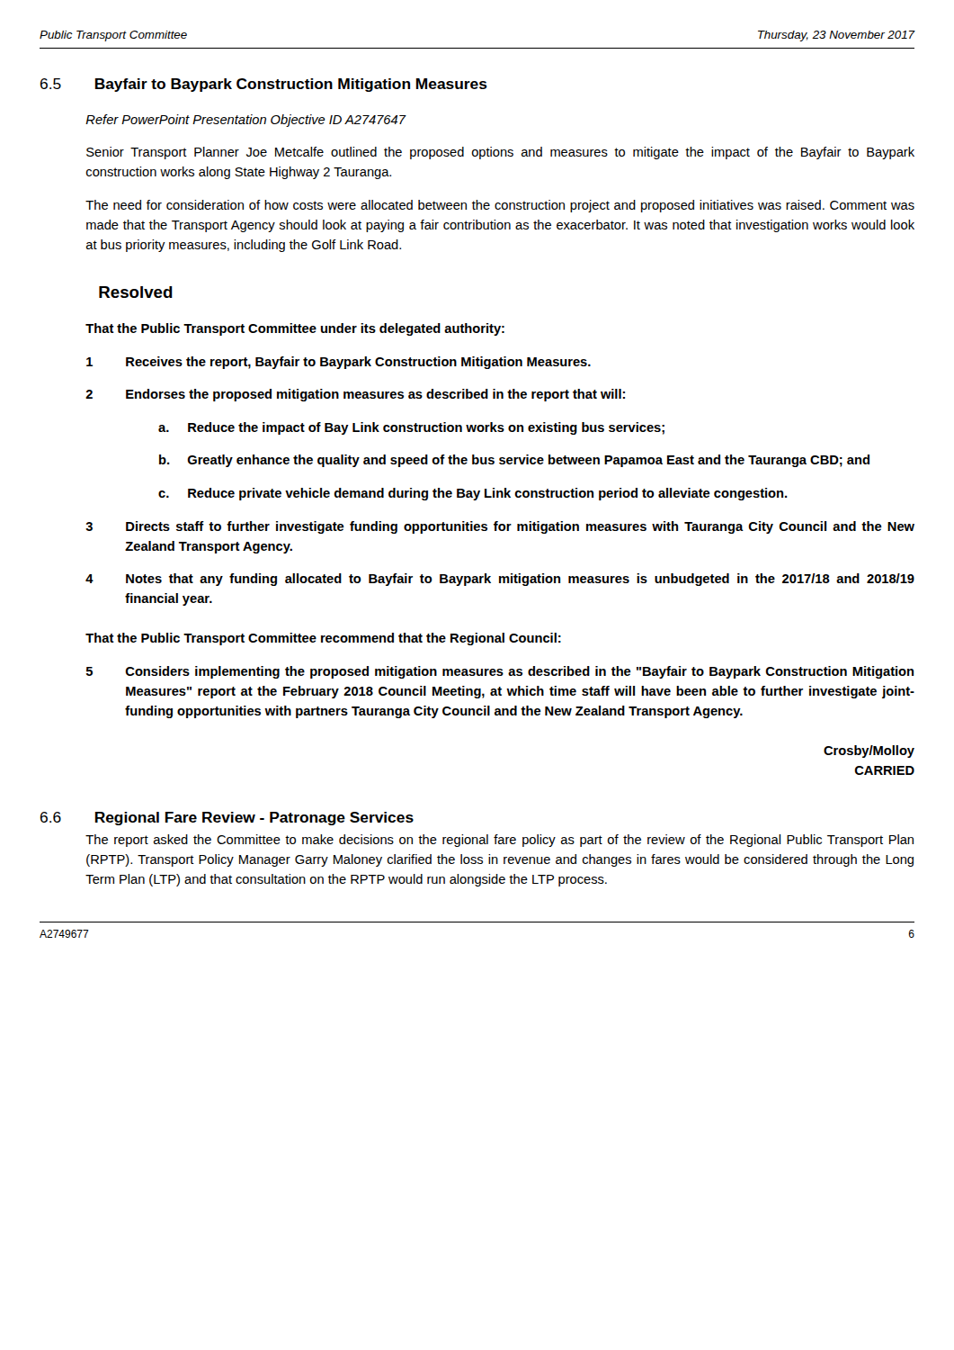Public Transport Committee Thursday, 23 November 2017
6.5
Bayfair to Baypark Construction Mitigation Measures
Refer PowerPoint Presentation Objective ID A2747647
Senior Transport Planner Joe Metcalfe outlined the proposed options and measures to mitigate the impact of the Bayfair to Baypark construction works along State Highway 2 Tauranga.
The need for consideration of how costs were allocated between the construction project and proposed initiatives was raised. Comment was made that the Transport Agency should look at paying a fair contribution as the exacerbator. It was noted that investigation works would look at bus priority measures, including the Golf Link Road.
Resolved
That the Public Transport Committee under its delegated authority:
Receives the report, Bayfair to Baypark Construction Mitigation Measures.
Endorses the proposed mitigation measures as described in the report that will:
Reduce the impact of Bay Link construction works on existing bus services;
Greatly enhance the quality and speed of the bus service between Papamoa East and the Tauranga CBD; and
Reduce private vehicle demand during the Bay Link construction period to alleviate congestion.
Directs staff to further investigate funding opportunities for mitigation measures with Tauranga City Council and the New Zealand Transport Agency.
Notes that any funding allocated to Bayfair to Baypark mitigation measures is unbudgeted in the 2017/18 and 2018/19 financial year.
That the Public Transport Committee recommend that the Regional Council:
Considers implementing the proposed mitigation measures as described in the "Bayfair to Baypark Construction Mitigation Measures" report at the February 2018 Council Meeting, at which time staff will have been able to further investigate joint-funding opportunities with partners Tauranga City Council and the New Zealand Transport Agency.
Crosby/Molloy
CARRIED
6.6
Regional Fare Review - Patronage Services
The report asked the Committee to make decisions on the regional fare policy as part of the review of the Regional Public Transport Plan (RPTP). Transport Policy Manager Garry Maloney clarified the loss in revenue and changes in fares would be considered through the Long Term Plan (LTP) and that consultation on the RPTP would run alongside the LTP process.
A2749677 6